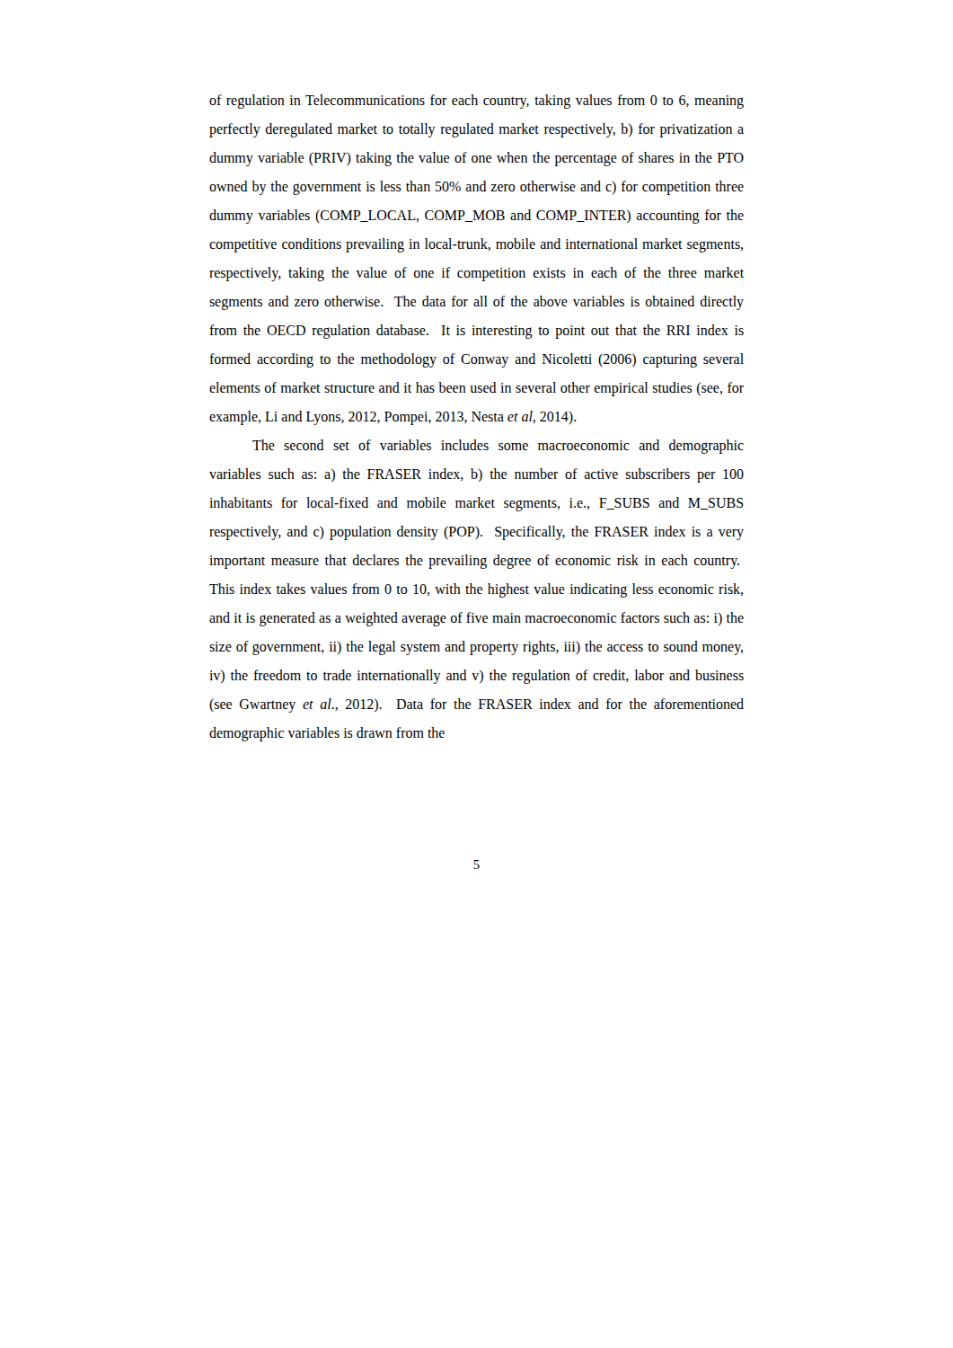of regulation in Telecommunications for each country, taking values from 0 to 6, meaning perfectly deregulated market to totally regulated market respectively, b) for privatization a dummy variable (PRIV) taking the value of one when the percentage of shares in the PTO owned by the government is less than 50% and zero otherwise and c) for competition three dummy variables (COMP_LOCAL, COMP_MOB and COMP_INTER) accounting for the competitive conditions prevailing in local-trunk, mobile and international market segments, respectively, taking the value of one if competition exists in each of the three market segments and zero otherwise. The data for all of the above variables is obtained directly from the OECD regulation database. It is interesting to point out that the RRI index is formed according to the methodology of Conway and Nicoletti (2006) capturing several elements of market structure and it has been used in several other empirical studies (see, for example, Li and Lyons, 2012, Pompei, 2013, Nesta et al, 2014).
The second set of variables includes some macroeconomic and demographic variables such as: a) the FRASER index, b) the number of active subscribers per 100 inhabitants for local-fixed and mobile market segments, i.e., F_SUBS and M_SUBS respectively, and c) population density (POP). Specifically, the FRASER index is a very important measure that declares the prevailing degree of economic risk in each country. This index takes values from 0 to 10, with the highest value indicating less economic risk, and it is generated as a weighted average of five main macroeconomic factors such as: i) the size of government, ii) the legal system and property rights, iii) the access to sound money, iv) the freedom to trade internationally and v) the regulation of credit, labor and business (see Gwartney et al., 2012). Data for the FRASER index and for the aforementioned demographic variables is drawn from the
5